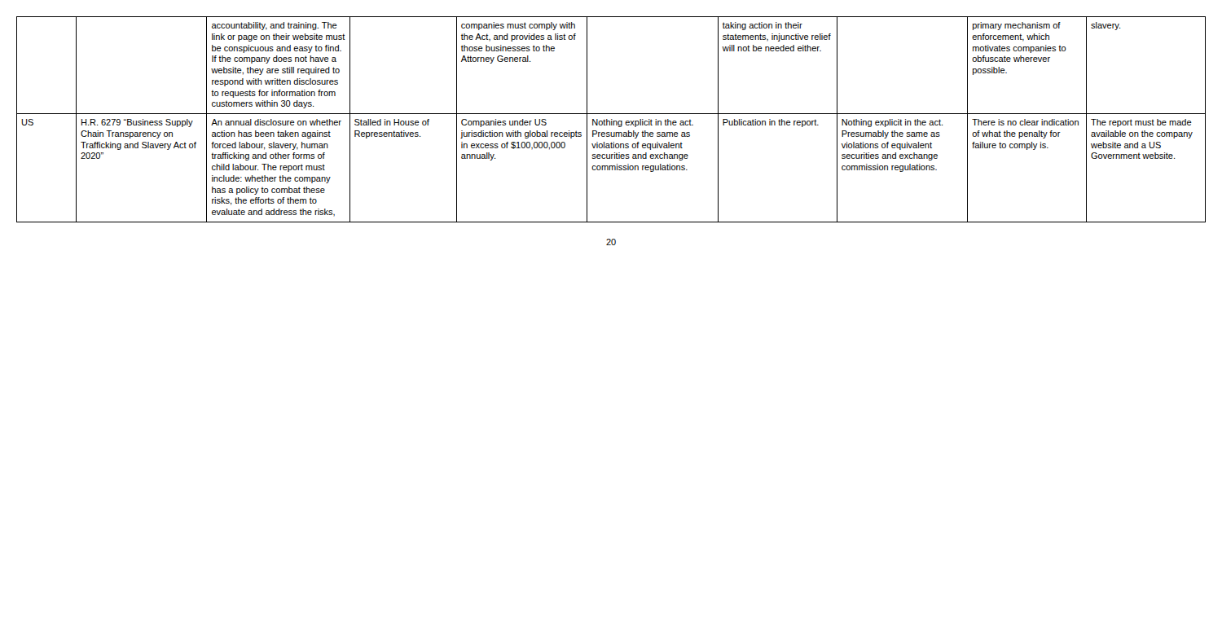| | | accountability, and training. The link or page on their website must be conspicuous and easy to find. If the company does not have a website, they are still required to respond with written disclosures to requests for information from customers within 30 days. | | companies must comply with the Act, and provides a list of those businesses to the Attorney General. | | taking action in their statements, injunctive relief will not be needed either. | | primary mechanism of enforcement, which motivates companies to obfuscate wherever possible. | slavery. |
| US | H.R. 6279 “Business Supply Chain Transparency on Trafficking and Slavery Act of 2020” | An annual disclosure on whether action has been taken against forced labour, slavery, human trafficking and other forms of child labour. The report must include: whether the company has a policy to combat these risks, the efforts of them to evaluate and address the risks, | Stalled in House of Representatives. | Companies under US jurisdiction with global receipts in excess of $100,000,000 annually. | Nothing explicit in the act. Presumably the same as violations of equivalent securities and exchange commission regulations. | Publication in the report. | Nothing explicit in the act. Presumably the same as violations of equivalent securities and exchange commission regulations. | There is no clear indication of what the penalty for failure to comply is. | The report must be made available on the company website and a US Government website. |
20